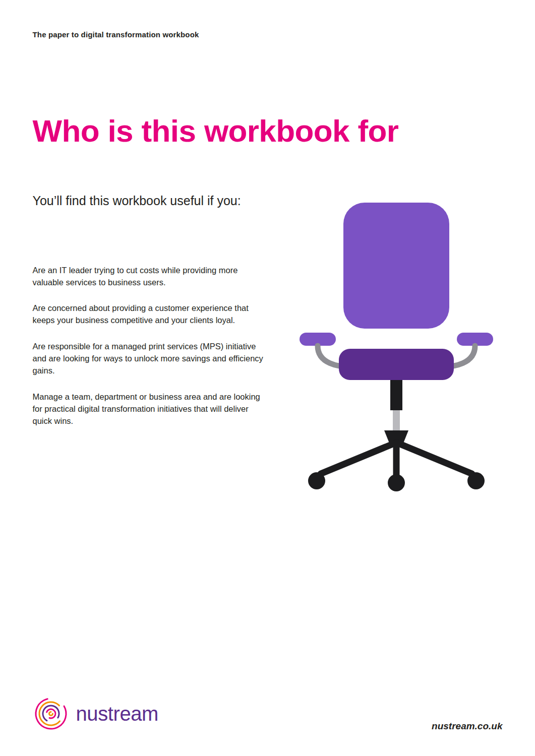The paper to digital transformation workbook
Who is this workbook for
You’ll find this workbook useful if you:
Are an IT leader trying to cut costs while providing more valuable services to business users.
Are concerned about providing a customer experience that keeps your business competitive and your clients loyal.
Are responsible for a managed print services (MPS) initiative and are looking for ways to unlock more savings and efficiency gains.
Manage a team, department or business area and are looking for practical digital transformation initiatives that will deliver quick wins.
nustream
nustream.co.uk